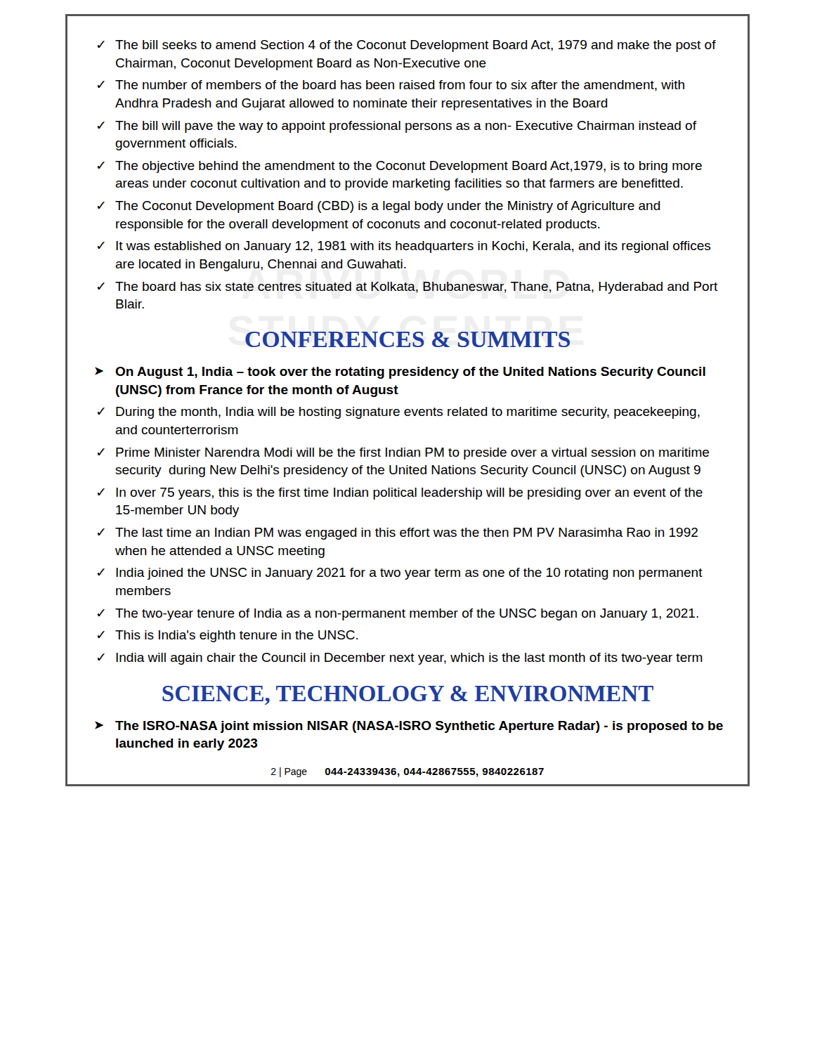ARIVU WORLD
STUDY CENTRE
The bill seeks to amend Section 4 of the Coconut Development Board Act, 1979 and make the post of Chairman, Coconut Development Board as Non-Executive one
The number of members of the board has been raised from four to six after the amendment, with Andhra Pradesh and Gujarat allowed to nominate their representatives in the Board
The bill will pave the way to appoint professional persons as a non- Executive Chairman instead of government officials.
The objective behind the amendment to the Coconut Development Board Act,1979, is to bring more areas under coconut cultivation and to provide marketing facilities so that farmers are benefitted.
The Coconut Development Board (CBD) is a legal body under the Ministry of Agriculture and responsible for the overall development of coconuts and coconut-related products.
It was established on January 12, 1981 with its headquarters in Kochi, Kerala, and its regional offices are located in Bengaluru, Chennai and Guwahati.
The board has six state centres situated at Kolkata, Bhubaneswar, Thane, Patna, Hyderabad and Port Blair.
CONFERENCES & SUMMITS
On August 1, India – took over the rotating presidency of the United Nations Security Council (UNSC) from France for the month of August
During the month, India will be hosting signature events related to maritime security, peacekeeping, and counterterrorism
Prime Minister Narendra Modi will be the first Indian PM to preside over a virtual session on maritime security during New Delhi's presidency of the United Nations Security Council (UNSC) on August 9
In over 75 years, this is the first time Indian political leadership will be presiding over an event of the 15-member UN body
The last time an Indian PM was engaged in this effort was the then PM PV Narasimha Rao in 1992 when he attended a UNSC meeting
India joined the UNSC in January 2021 for a two year term as one of the 10 rotating non permanent members
The two-year tenure of India as a non-permanent member of the UNSC began on January 1, 2021.
This is India's eighth tenure in the UNSC.
India will again chair the Council in December next year, which is the last month of its two-year term
SCIENCE, TECHNOLOGY & ENVIRONMENT
The ISRO-NASA joint mission NISAR (NASA-ISRO Synthetic Aperture Radar) - is proposed to be launched in early 2023
2 | Page 044-24339436, 044-42867555, 9840226187